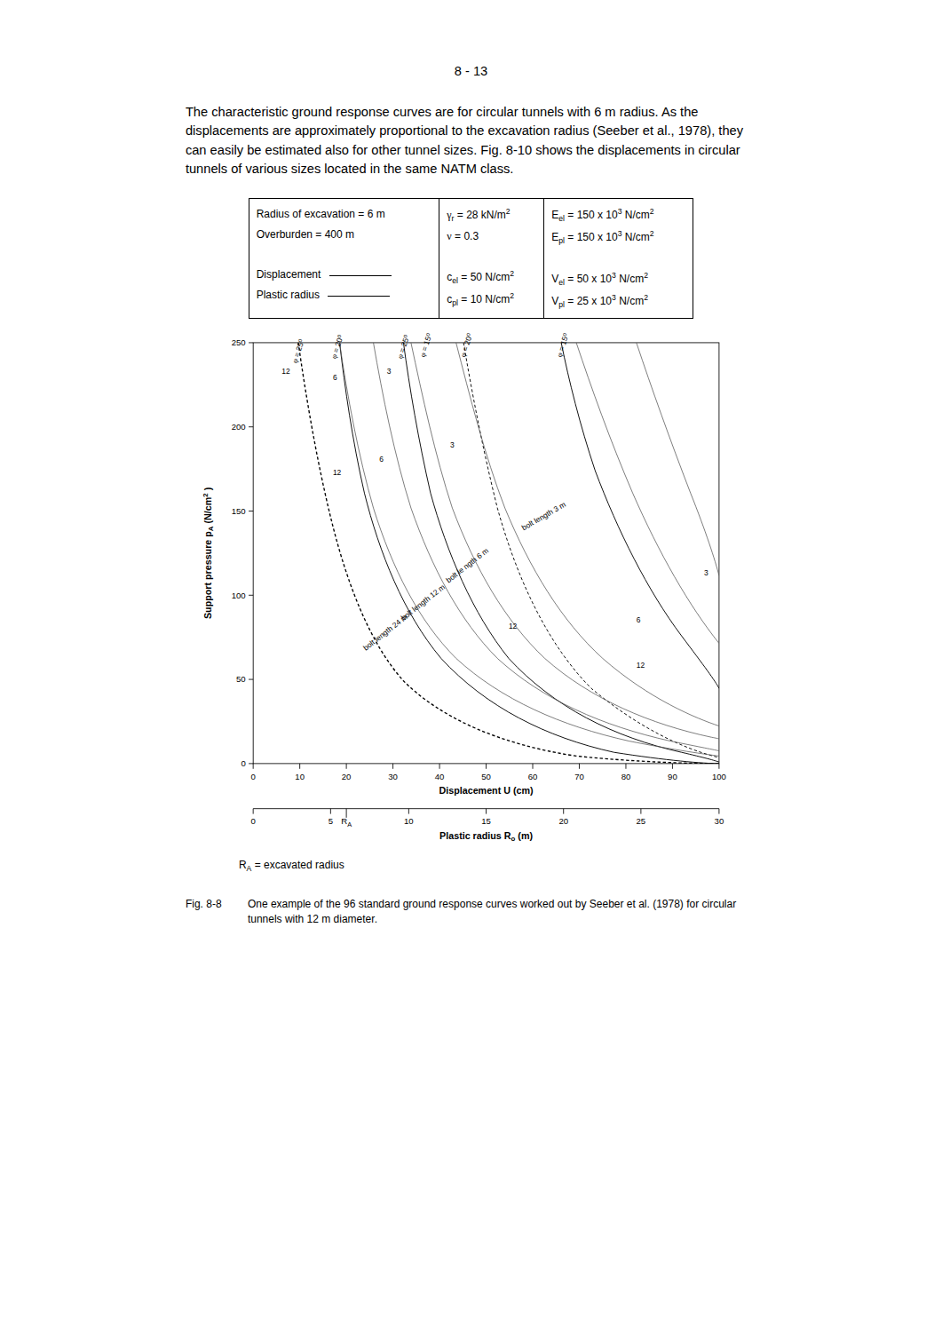8 - 13
The characteristic ground response curves are for circular tunnels with 6 m radius. As the displacements are approximately proportional to the excavation radius (Seeber et al., 1978), they can easily be estimated also for other tunnel sizes. Fig. 8-10 shows the displacements in circular tunnels of various sizes located in the same NATM class.
| Radius of excavation = 6 m Overburden = 400 m Displacement Plastic radius | γ r = 28 kN/m 2 ν = 0.3 c el = 50 N/cm 2 c pl = 10 N/cm 2 | E el = 150 x 10 3 N/cm 2 E pl = 150 x 10 3 N/cm 2 V el = 50 x 10 3 N/cm 2 V pl = 25 x 10 3 N/cm 2 |
0 50 100 150 200 250 Support pressure pA (N/cm2 ) 0 10 20 30 40 50 60 70 80 90 100 Displacement U (cm) 0 5 RA 10 15 20 25 30 Plastic radius Ro (m) φ = 25o φ = 20o φ = 25o φ = 15o φ = 20o φ = 15o 12 6 3 12 6 3 12 6 3 12 bolt length 24 m bolt length 12 m bolt le ngth 6 m bolt length 3 m
RA = excavated radius
Fig. 8-8 One example of the 96 standard ground response curves worked out by Seeber et al. (1978) for circular tunnels with 12 m diameter.